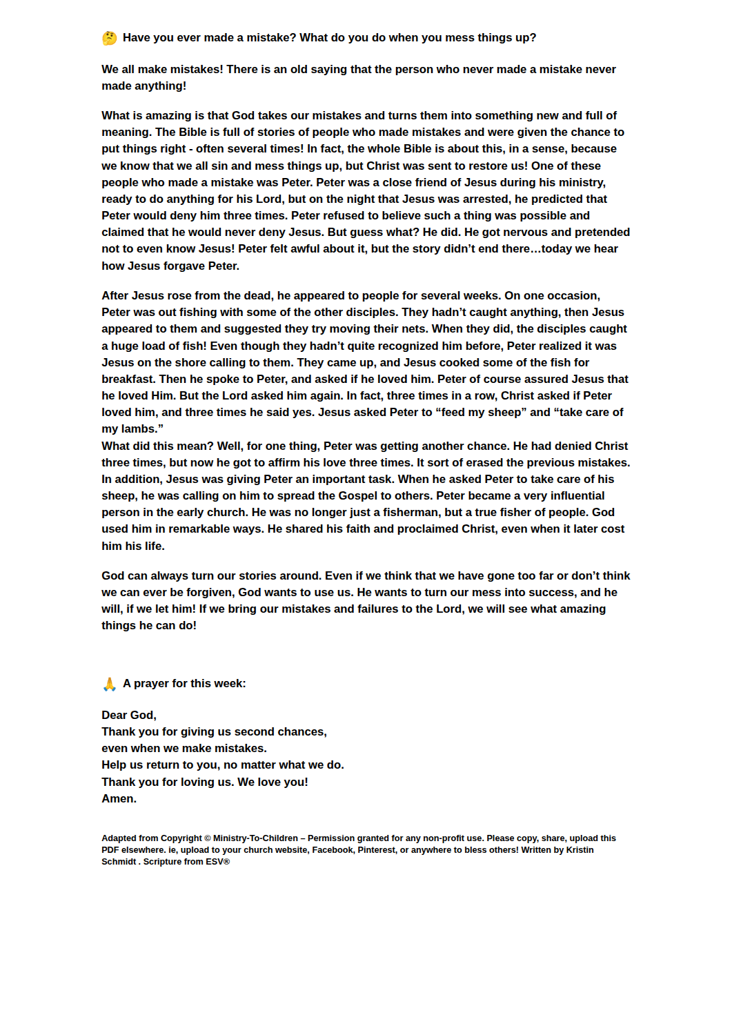🤔Have you ever made a mistake? What do you do when you mess things up?
We all make mistakes! There is an old saying that the person who never made a mistake never made anything!
What is amazing is that God takes our mistakes and turns them into something new and full of meaning. The Bible is full of stories of people who made mistakes and were given the chance to put things right - often several times! In fact, the whole Bible is about this, in a sense, because we know that we all sin and mess things up, but Christ was sent to restore us! One of these people who made a mistake was Peter. Peter was a close friend of Jesus during his ministry, ready to do anything for his Lord, but on the night that Jesus was arrested, he predicted that Peter would deny him three times. Peter refused to believe such a thing was possible and claimed that he would never deny Jesus. But guess what? He did. He got nervous and pretended not to even know Jesus! Peter felt awful about it, but the story didn’t end there…today we hear how Jesus forgave Peter.
After Jesus rose from the dead, he appeared to people for several weeks. On one occasion, Peter was out fishing with some of the other disciples. They hadn’t caught anything, then Jesus appeared to them and suggested they try moving their nets. When they did, the disciples caught a huge load of fish! Even though they hadn’t quite recognized him before, Peter realized it was Jesus on the shore calling to them. They came up, and Jesus cooked some of the fish for breakfast. Then he spoke to Peter, and asked if he loved him. Peter of course assured Jesus that he loved Him. But the Lord asked him again. In fact, three times in a row, Christ asked if Peter loved him, and three times he said yes. Jesus asked Peter to “feed my sheep” and “take care of my lambs.”
What did this mean? Well, for one thing, Peter was getting another chance. He had denied Christ three times, but now he got to affirm his love three times. It sort of erased the previous mistakes. In addition, Jesus was giving Peter an important task. When he asked Peter to take care of his sheep, he was calling on him to spread the Gospel to others. Peter became a very influential person in the early church. He was no longer just a fisherman, but a true fisher of people. God used him in remarkable ways. He shared his faith and proclaimed Christ, even when it later cost him his life.
God can always turn our stories around. Even if we think that we have gone too far or don’t think we can ever be forgiven, God wants to use us. He wants to turn our mess into success, and he will, if we let him! If we bring our mistakes and failures to the Lord, we will see what amazing things he can do!
🙏A prayer for this week:
Dear God,
Thank you for giving us second chances,
even when we make mistakes.
Help us return to you, no matter what we do.
Thank you for loving us. We love you!
Amen.
Adapted from Copyright © Ministry-To-Children – Permission granted for any non-profit use. Please copy, share, upload this PDF elsewhere. ie, upload to your church website, Facebook, Pinterest, or anywhere to bless others! Written by Kristin Schmidt . Scripture from ESV®